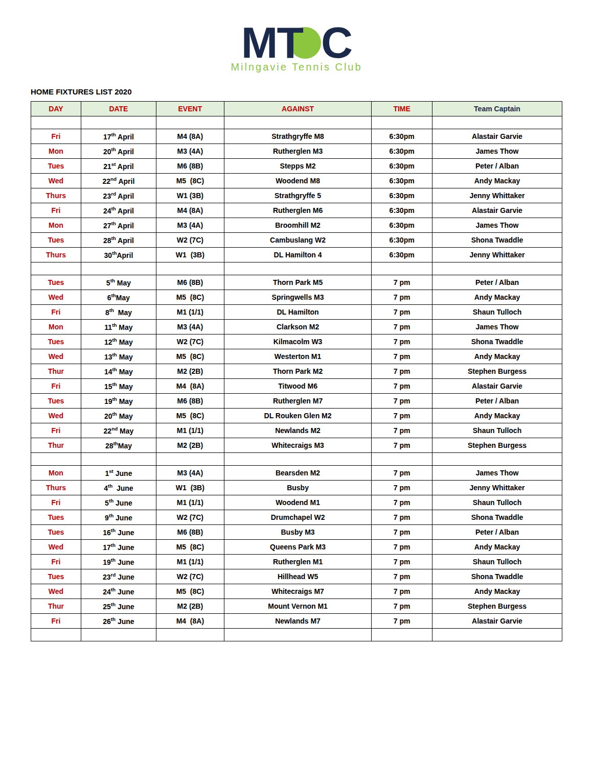MT C
Milngavie Tennis Club
HOME FIXTURES LIST 2020
| DAY | DATE | EVENT | AGAINST | TIME | Team Captain |
| --- | --- | --- | --- | --- | --- |
| Fri | 17 th April | M4 (8A) | Strathgryffe M8 | 6:30pm | Alastair Garvie |
| Mon | 20 th April | M3 (4A) | Rutherglen M3 | 6:30pm | James Thow |
| Tues | 21 st April | M6 (8B) | Stepps M2 | 6:30pm | Peter / Alban |
| Wed | 22 nd April | M5 (8C) | Woodend M8 | 6:30pm | Andy Mackay |
| Thurs | 23 rd April | W1 (3B) | Strathgryffe 5 | 6:30pm | Jenny Whittaker |
| Fri | 24 th April | M4 (8A) | Rutherglen M6 | 6:30pm | Alastair Garvie |
| Mon | 27 th April | M3 (4A) | Broomhill M2 | 6:30pm | James Thow |
| Tues | 28 th April | W2 (7C) | Cambuslang W2 | 6:30pm | Shona Twaddle |
| Thurs | 30 th April | W1 (3B) | DL Hamilton 4 | 6:30pm | Jenny Whittaker |
| Tues | 5 th May | M6 (8B) | Thorn Park M5 | 7 pm | Peter / Alban |
| Wed | 6 th May | M5 (8C) | Springwells M3 | 7 pm | Andy Mackay |
| Fri | 8 th May | M1 (1/1) | DL Hamilton | 7 pm | Shaun Tulloch |
| Mon | 11 th May | M3 (4A) | Clarkson M2 | 7 pm | James Thow |
| Tues | 12 th May | W2 (7C) | Kilmacolm W3 | 7 pm | Shona Twaddle |
| Wed | 13 th May | M5 (8C) | Westerton M1 | 7 pm | Andy Mackay |
| Thur | 14 th May | M2 (2B) | Thorn Park M2 | 7 pm | Stephen Burgess |
| Fri | 15 th May | M4 (8A) | Titwood M6 | 7 pm | Alastair Garvie |
| Tues | 19 th May | M6 (8B) | Rutherglen M7 | 7 pm | Peter / Alban |
| Wed | 20 th May | M5 (8C) | DL Rouken Glen M2 | 7 pm | Andy Mackay |
| Fri | 22 nd May | M1 (1/1) | Newlands M2 | 7 pm | Shaun Tulloch |
| Thur | 28 th May | M2 (2B) | Whitecraigs M3 | 7 pm | Stephen Burgess |
| Mon | 1 st June | M3 (4A) | Bearsden M2 | 7 pm | James Thow |
| Thurs | 4 th June | W1 (3B) | Busby | 7 pm | Jenny Whittaker |
| Fri | 5 th June | M1 (1/1) | Woodend M1 | 7 pm | Shaun Tulloch |
| Tues | 9 th June | W2 (7C) | Drumchapel W2 | 7 pm | Shona Twaddle |
| Tues | 16 th June | M6 (8B) | Busby M3 | 7 pm | Peter / Alban |
| Wed | 17 th June | M5 (8C) | Queens Park M3 | 7 pm | Andy Mackay |
| Fri | 19 th June | M1 (1/1) | Rutherglen M1 | 7 pm | Shaun Tulloch |
| Tues | 23 rd June | W2 (7C) | Hillhead W5 | 7 pm | Shona Twaddle |
| Wed | 24 th June | M5 (8C) | Whitecraigs M7 | 7 pm | Andy Mackay |
| Thur | 25 th June | M2 (2B) | Mount Vernon M1 | 7 pm | Stephen Burgess |
| Fri | 26 th June | M4 (8A) | Newlands M7 | 7 pm | Alastair Garvie |